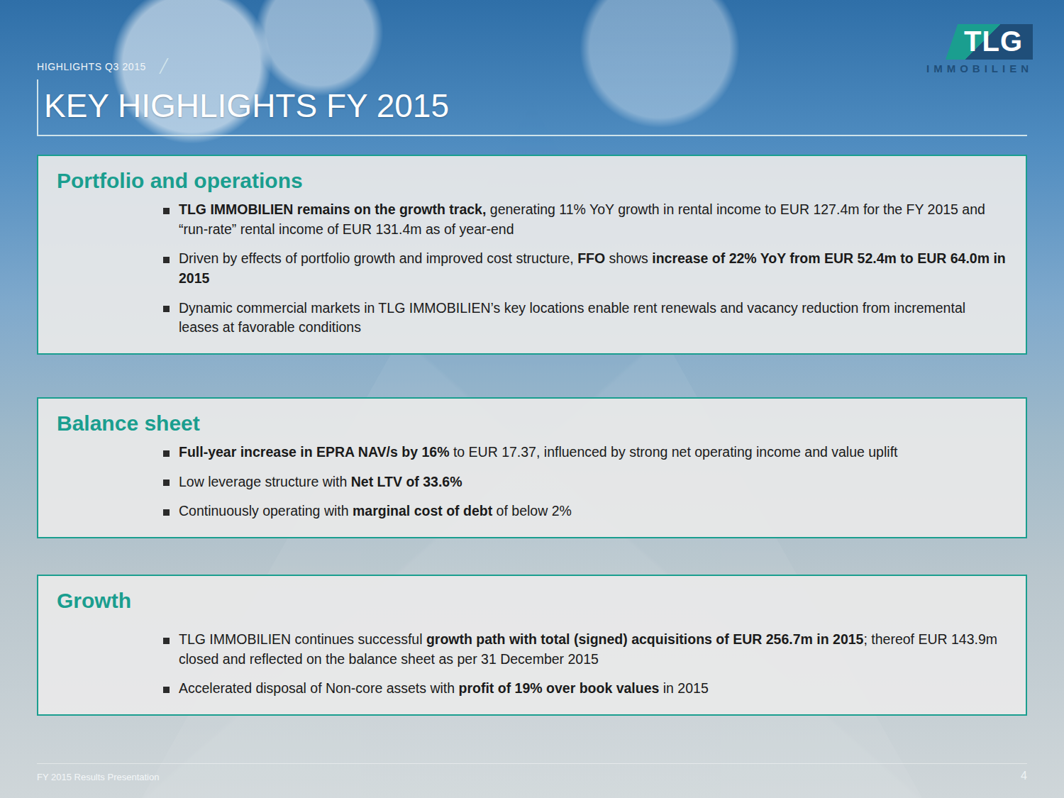TLG IMMOBILIEN
HIGHLIGHTS Q3 2015
KEY HIGHLIGHTS FY 2015
Portfolio and operations
TLG IMMOBILIEN remains on the growth track, generating 11% YoY growth in rental income to EUR 127.4m for the FY 2015 and “run-rate” rental income of EUR 131.4m as of year-end
Driven by effects of portfolio growth and improved cost structure, FFO shows increase of 22% YoY from EUR 52.4m to EUR 64.0m in 2015
Dynamic commercial markets in TLG IMMOBILIEN’s key locations enable rent renewals and vacancy reduction from incremental leases at favorable conditions
Balance sheet
Full-year increase in EPRA NAV/s by 16% to EUR 17.37, influenced by strong net operating income and value uplift
Low leverage structure with Net LTV of 33.6%
Continuously operating with marginal cost of debt of below 2%
Growth
TLG IMMOBILIEN continues successful growth path with total (signed) acquisitions of EUR 256.7m in 2015; thereof EUR 143.9m closed and reflected on the balance sheet as per 31 December 2015
Accelerated disposal of Non-core assets with profit of 19% over book values in 2015
FY 2015 Results Presentation 4